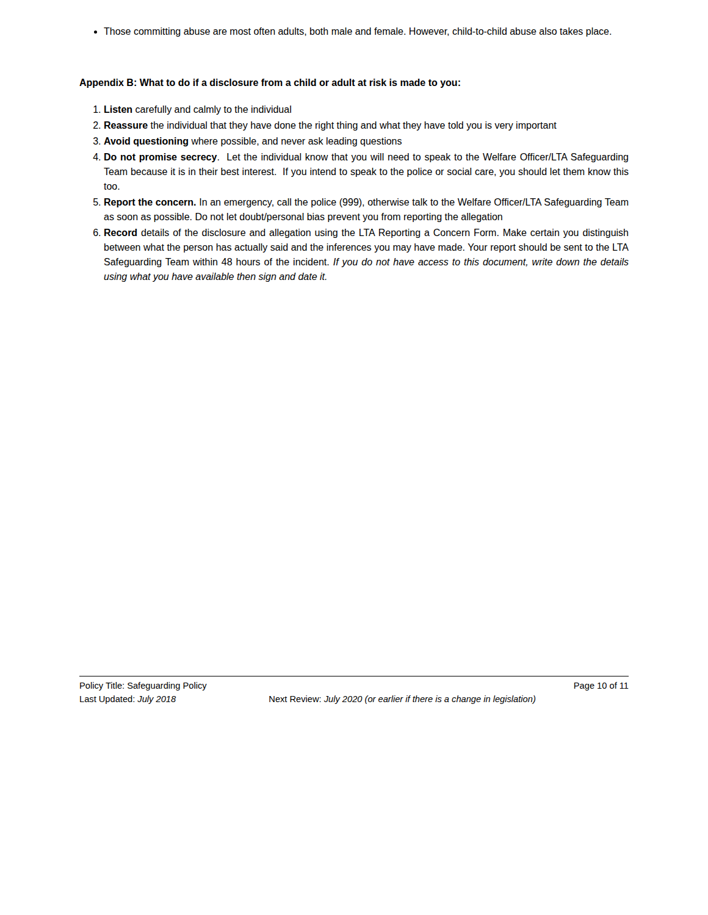Those committing abuse are most often adults, both male and female. However, child-to-child abuse also takes place.
Appendix B: What to do if a disclosure from a child or adult at risk is made to you:
Listen carefully and calmly to the individual
Reassure the individual that they have done the right thing and what they have told you is very important
Avoid questioning where possible, and never ask leading questions
Do not promise secrecy. Let the individual know that you will need to speak to the Welfare Officer/LTA Safeguarding Team because it is in their best interest. If you intend to speak to the police or social care, you should let them know this too.
Report the concern. In an emergency, call the police (999), otherwise talk to the Welfare Officer/LTA Safeguarding Team as soon as possible. Do not let doubt/personal bias prevent you from reporting the allegation
Record details of the disclosure and allegation using the LTA Reporting a Concern Form. Make certain you distinguish between what the person has actually said and the inferences you may have made. Your report should be sent to the LTA Safeguarding Team within 48 hours of the incident. If you do not have access to this document, write down the details using what you have available then sign and date it.
Policy Title: Safeguarding Policy
Page 10 of 11
Last Updated: July 2018
Next Review: July 2020 (or earlier if there is a change in legislation)